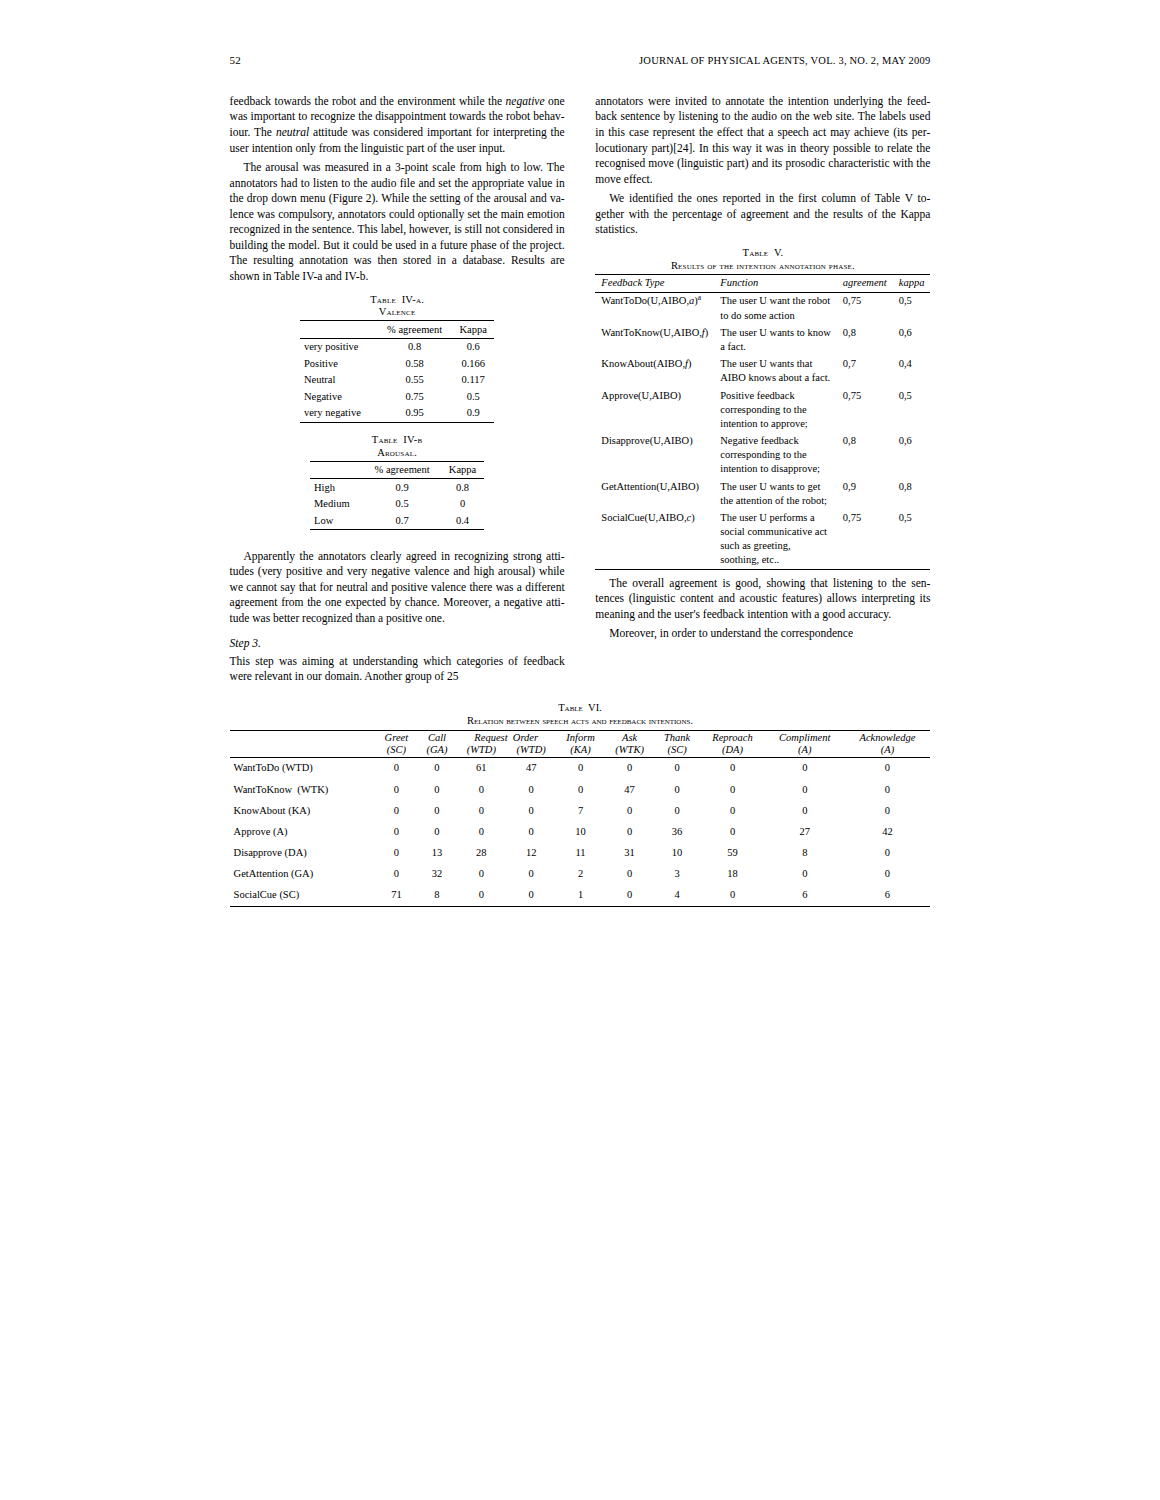52 Journal of Physical Agents, Vol. 3, No. 2, May 2009
feedback towards the robot and the environment while the negative one was important to recognize the disappointment towards the robot behaviour. The neutral attitude was considered important for interpreting the user intention only from the linguistic part of the user input.
The arousal was measured in a 3-point scale from high to low. The annotators had to listen to the audio file and set the appropriate value in the drop down menu (Figure 2). While the setting of the arousal and valence was compulsory, annotators could optionally set the main emotion recognized in the sentence. This label, however, is still not considered in building the model. But it could be used in a future phase of the project. The resulting annotation was then stored in a database. Results are shown in Table IV-a and IV-b.
Table IV-a. Valence
| | % agreement | Kappa |
| --- | --- | --- |
| very positive | 0.8 | 0.6 |
| Positive | 0.58 | 0.166 |
| Neutral | 0.55 | 0.117 |
| Negative | 0.75 | 0.5 |
| very negative | 0.95 | 0.9 |
Table IV-b Arousal.
| | % agreement | Kappa |
| --- | --- | --- |
| High | 0.9 | 0.8 |
| Medium | 0.5 | 0 |
| Low | 0.7 | 0.4 |
Apparently the annotators clearly agreed in recognizing strong attitudes (very positive and very negative valence and high arousal) while we cannot say that for neutral and positive valence there was a different agreement from the one expected by chance. Moreover, a negative attitude was better recognized than a positive one.
Step 3.
This step was aiming at understanding which categories of feedback were relevant in our domain. Another group of 25
annotators were invited to annotate the intention underlying the feedback sentence by listening to the audio on the web site. The labels used in this case represent the effect that a speech act may achieve (its perlocutionary part)[24]. In this way it was in theory possible to relate the recognised move (linguistic part) and its prosodic characteristic with the move effect.
We identified the ones reported in the first column of Table V together with the percentage of agreement and the results of the Kappa statistics.
Table V. Results of the intention annotation phase.
| Feedback Type | Function | agreement | kappa |
| --- | --- | --- | --- |
| WantToDo(U,AIBO, a ) a | The user U want the robot to do some action | 0,75 | 0,5 |
| WantToKnow(U,AIBO, f ) | The user U wants to know a fact. | 0,8 | 0,6 |
| KnowAbout(AIBO, f ) | The user U wants that AIBO knows about a fact. | 0,7 | 0,4 |
| Approve(U,AIBO) | Positive feedback corresponding to the intention to approve; | 0,75 | 0,5 |
| Disapprove(U,AIBO) | Negative feedback corresponding to the intention to disapprove; | 0,8 | 0,6 |
| GetAttention(U,AIBO) | The user U wants to get the attention of the robot; | 0,9 | 0,8 |
| SocialCue(U,AIBO, c ) | The user U performs a social communicative act such as greeting, soothing, etc.. | 0,75 | 0,5 |
The overall agreement is good, showing that listening to the sentences (linguistic content and acoustic features) allows interpreting its meaning and the user's feedback intention with a good accuracy.
Moreover, in order to understand the correspondence
Table VI.
Relation between speech acts and feedback intentions.
| | Greet | Call | Request Order | Inform | Ask | Thank | Reproach | Compliment | Acknowledge |
| --- | --- | --- | --- | --- | --- | --- | --- | --- | --- |
| | (SC) | (GA) | (WTD) | (WTD) | (KA) | (WTK) | (SC) | (DA) | (A) | (A) |
| WantToDo (WTD) | 0 | 0 | 61 | 47 | 0 | 0 | 0 | 0 | 0 | 0 |
| WantToKnow (WTK) | 0 | 0 | 0 | 0 | 0 | 47 | 0 | 0 | 0 | 0 |
| KnowAbout (KA) | 0 | 0 | 0 | 0 | 7 | 0 | 0 | 0 | 0 | 0 |
| Approve (A) | 0 | 0 | 0 | 0 | 10 | 0 | 36 | 0 | 27 | 42 |
| Disapprove (DA) | 0 | 13 | 28 | 12 | 11 | 31 | 10 | 59 | 8 | 0 |
| GetAttention (GA) | 0 | 32 | 0 | 0 | 2 | 0 | 3 | 18 | 0 | 0 |
| SocialCue (SC) | 71 | 8 | 0 | 0 | 1 | 0 | 4 | 0 | 6 | 6 |